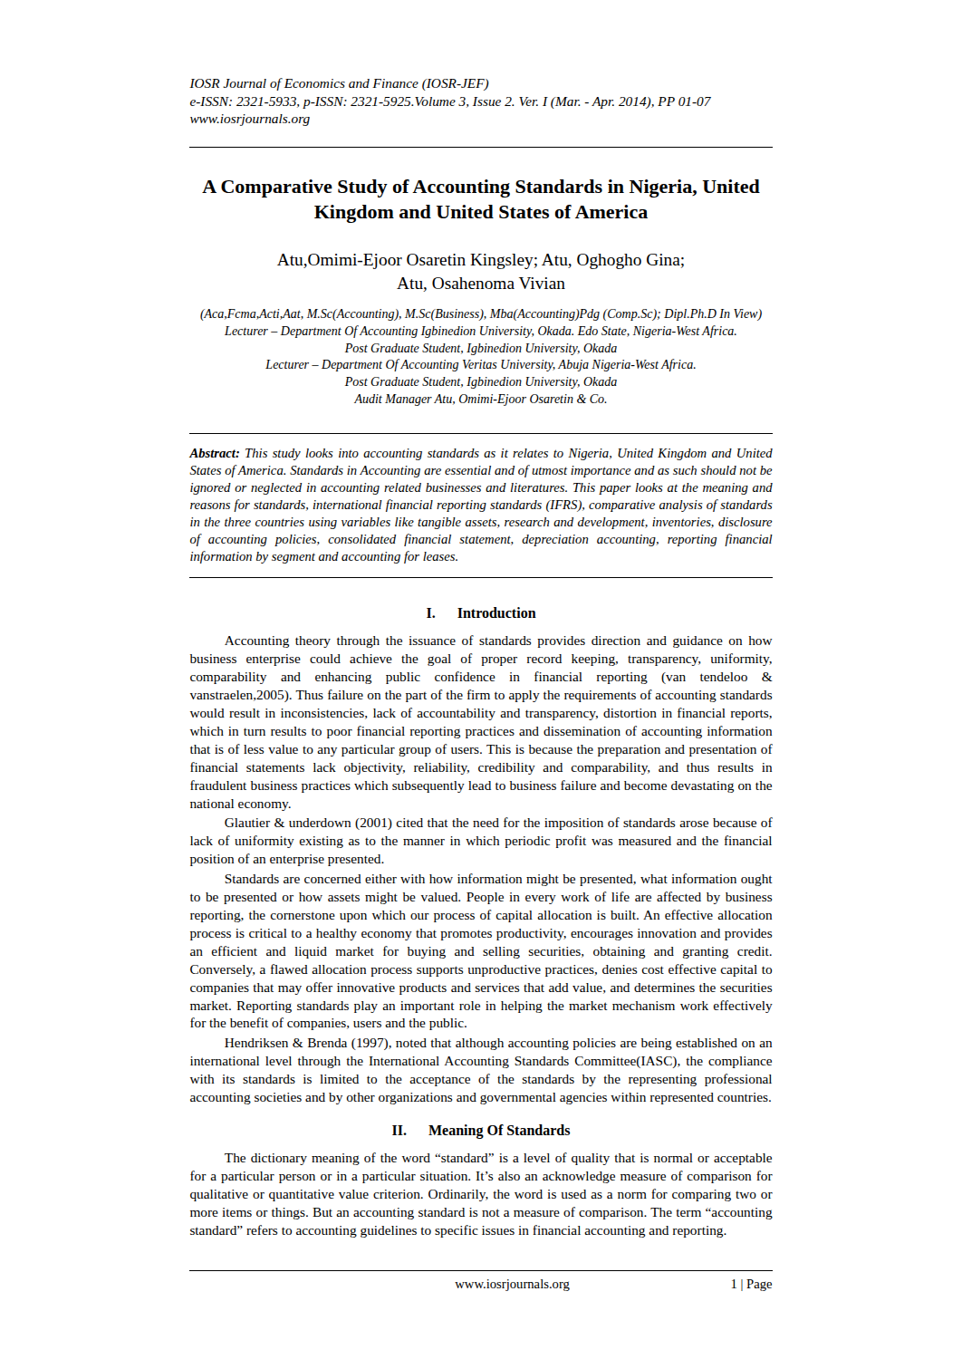IOSR Journal of Economics and Finance (IOSR-JEF)
e-ISSN: 2321-5933, p-ISSN: 2321-5925.Volume 3, Issue 2. Ver. I (Mar. - Apr. 2014), PP 01-07
www.iosrjournals.org
A Comparative Study of Accounting Standards in Nigeria, United Kingdom and United States of America
Atu,Omimi-Ejoor Osaretin Kingsley; Atu, Oghogho Gina;
Atu, Osahenoma Vivian
(Aca,Fcma,Acti,Aat, M.Sc(Accounting), M.Sc(Business), Mba(Accounting)Pdg (Comp.Sc); Dipl.Ph.D In View)
Lecturer – Department Of Accounting Igbinedion University, Okada. Edo State, Nigeria-West Africa.
Post Graduate Student, Igbinedion University, Okada
Lecturer – Department Of Accounting Veritas University, Abuja Nigeria-West Africa.
Post Graduate Student, Igbinedion University, Okada
Audit Manager Atu, Omimi-Ejoor Osaretin & Co.
Abstract: This study looks into accounting standards as it relates to Nigeria, United Kingdom and United States of America. Standards in Accounting are essential and of utmost importance and as such should not be ignored or neglected in accounting related businesses and literatures. This paper looks at the meaning and reasons for standards, international financial reporting standards (IFRS), comparative analysis of standards in the three countries using variables like tangible assets, research and development, inventories, disclosure of accounting policies, consolidated financial statement, depreciation accounting, reporting financial information by segment and accounting for leases.
I. Introduction
Accounting theory through the issuance of standards provides direction and guidance on how business enterprise could achieve the goal of proper record keeping, transparency, uniformity, comparability and enhancing public confidence in financial reporting (van tendeloo & vanstraelen,2005). Thus failure on the part of the firm to apply the requirements of accounting standards would result in inconsistencies, lack of accountability and transparency, distortion in financial reports, which in turn results to poor financial reporting practices and dissemination of accounting information that is of less value to any particular group of users. This is because the preparation and presentation of financial statements lack objectivity, reliability, credibility and comparability, and thus results in fraudulent business practices which subsequently lead to business failure and become devastating on the national economy.
Glautier & underdown (2001) cited that the need for the imposition of standards arose because of lack of uniformity existing as to the manner in which periodic profit was measured and the financial position of an enterprise presented.
Standards are concerned either with how information might be presented, what information ought to be presented or how assets might be valued. People in every work of life are affected by business reporting, the cornerstone upon which our process of capital allocation is built. An effective allocation process is critical to a healthy economy that promotes productivity, encourages innovation and provides an efficient and liquid market for buying and selling securities, obtaining and granting credit. Conversely, a flawed allocation process supports unproductive practices, denies cost effective capital to companies that may offer innovative products and services that add value, and determines the securities market. Reporting standards play an important role in helping the market mechanism work effectively for the benefit of companies, users and the public.
Hendriksen & Brenda (1997), noted that although accounting policies are being established on an international level through the International Accounting Standards Committee(IASC), the compliance with its standards is limited to the acceptance of the standards by the representing professional accounting societies and by other organizations and governmental agencies within represented countries.
II. Meaning Of Standards
The dictionary meaning of the word “standard” is a level of quality that is normal or acceptable for a particular person or in a particular situation. It’s also an acknowledge measure of comparison for qualitative or quantitative value criterion. Ordinarily, the word is used as a norm for comparing two or more items or things. But an accounting standard is not a measure of comparison. The term “accounting standard” refers to accounting guidelines to specific issues in financial accounting and reporting.
www.iosrjournals.org 1 | Page